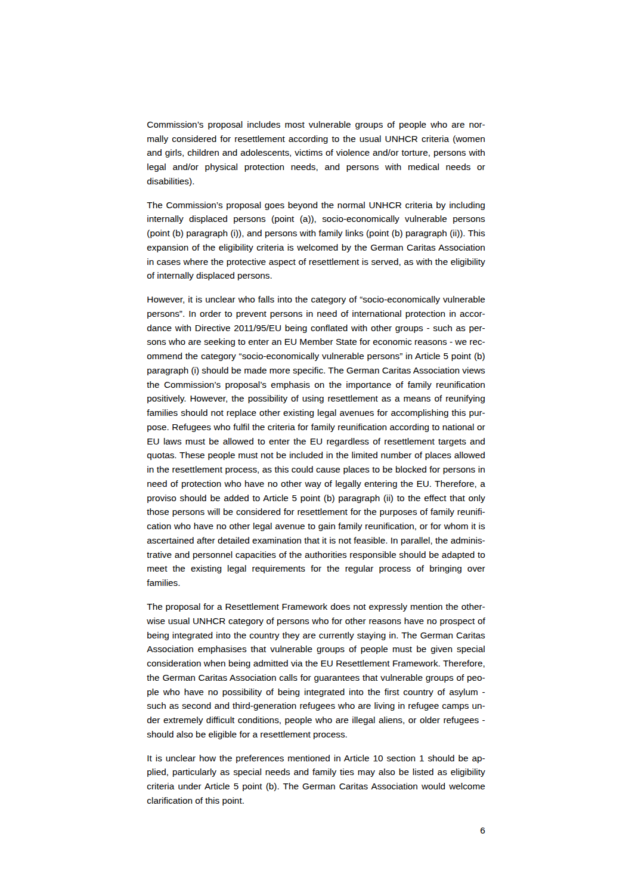Commission’s proposal includes most vulnerable groups of people who are normally considered for resettlement according to the usual UNHCR criteria (women and girls, children and adolescents, victims of violence and/or torture, persons with legal and/or physical protection needs, and persons with medical needs or disabilities).
The Commission’s proposal goes beyond the normal UNHCR criteria by including internally displaced persons (point (a)), socio-economically vulnerable persons (point (b) paragraph (i)), and persons with family links (point (b) paragraph (ii)). This expansion of the eligibility criteria is welcomed by the German Caritas Association in cases where the protective aspect of resettlement is served, as with the eligibility of internally displaced persons.
However, it is unclear who falls into the category of “socio-economically vulnerable persons”. In order to prevent persons in need of international protection in accordance with Directive 2011/95/EU being conflated with other groups - such as persons who are seeking to enter an EU Member State for economic reasons - we recommend the category “socio-economically vulnerable persons” in Article 5 point (b) paragraph (i) should be made more specific. The German Caritas Association views the Commission’s proposal’s emphasis on the importance of family reunification positively. However, the possibility of using resettlement as a means of reunifying families should not replace other existing legal avenues for accomplishing this purpose. Refugees who fulfil the criteria for family reunification according to national or EU laws must be allowed to enter the EU regardless of resettlement targets and quotas. These people must not be included in the limited number of places allowed in the resettlement process, as this could cause places to be blocked for persons in need of protection who have no other way of legally entering the EU. Therefore, a proviso should be added to Article 5 point (b) paragraph (ii) to the effect that only those persons will be considered for resettlement for the purposes of family reunification who have no other legal avenue to gain family reunification, or for whom it is ascertained after detailed examination that it is not feasible. In parallel, the administrative and personnel capacities of the authorities responsible should be adapted to meet the existing legal requirements for the regular process of bringing over families.
The proposal for a Resettlement Framework does not expressly mention the otherwise usual UNHCR category of persons who for other reasons have no prospect of being integrated into the country they are currently staying in. The German Caritas Association emphasises that vulnerable groups of people must be given special consideration when being admitted via the EU Resettlement Framework. Therefore, the German Caritas Association calls for guarantees that vulnerable groups of people who have no possibility of being integrated into the first country of asylum - such as second and third-generation refugees who are living in refugee camps under extremely difficult conditions, people who are illegal aliens, or older refugees - should also be eligible for a resettlement process.
It is unclear how the preferences mentioned in Article 10 section 1 should be applied, particularly as special needs and family ties may also be listed as eligibility criteria under Article 5 point (b). The German Caritas Association would welcome clarification of this point.
6